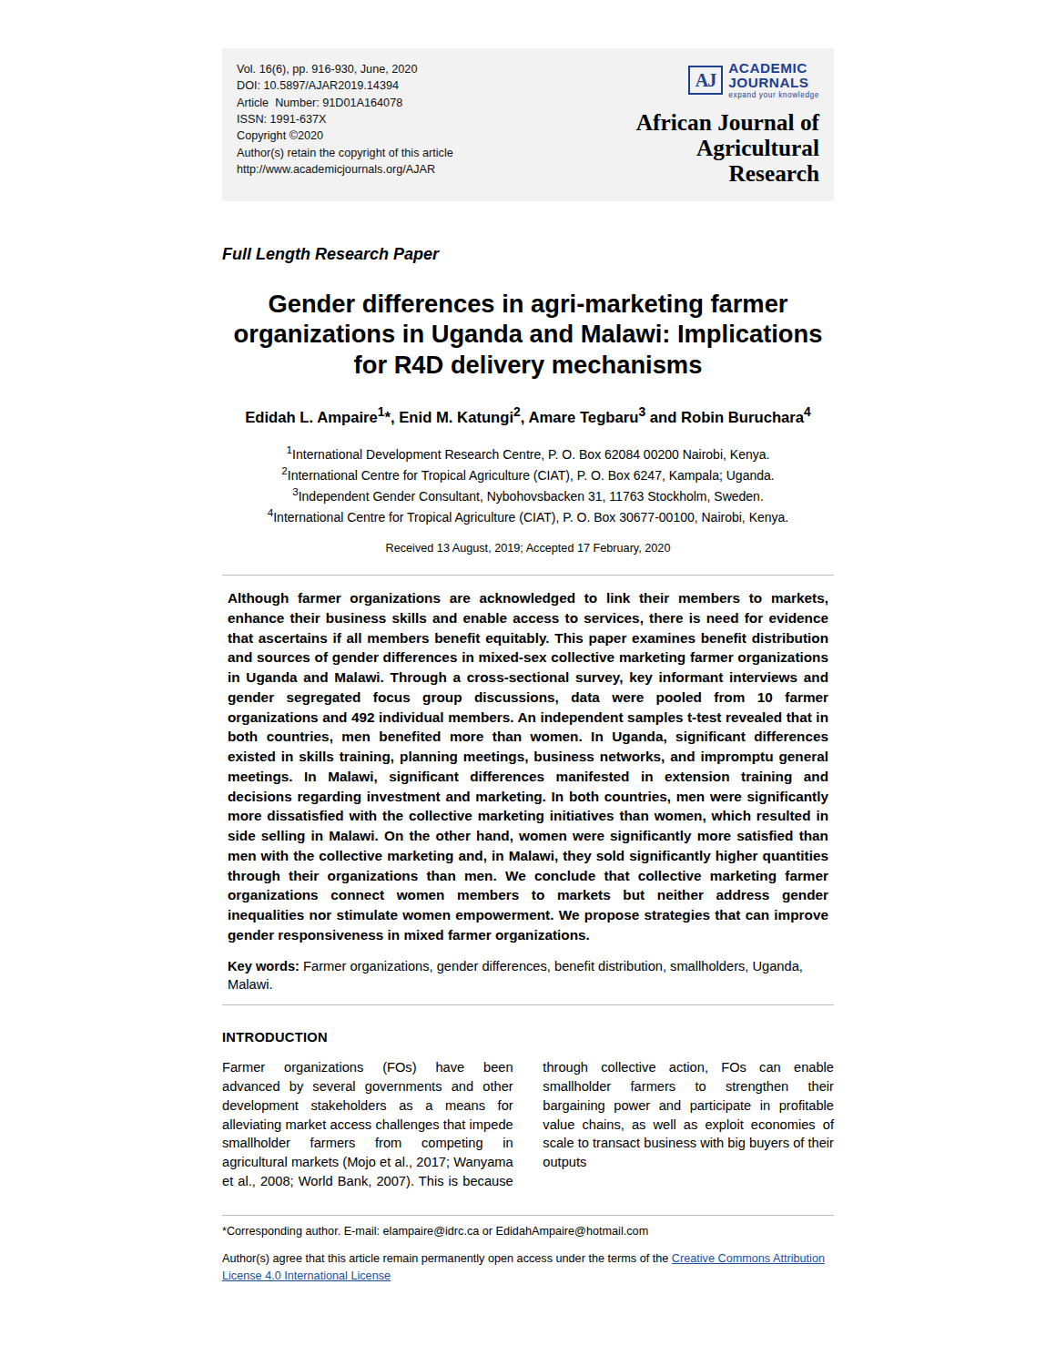Vol. 16(6), pp. 916-930, June, 2020
DOI: 10.5897/AJAR2019.14394
Article Number: 91D01A164078
ISSN: 1991-637X
Copyright ©2020
Author(s) retain the copyright of this article
http://www.academicjournals.org/AJAR
AJ ACADEMIC
JOURNALSexpand your knowledge
African Journal of Agricultural
Research
Full Length Research Paper
Gender differences in agri-marketing farmer organizations in Uganda and Malawi: Implications for R4D delivery mechanisms
Edidah L. Ampaire1*, Enid M. Katungi2, Amare Tegbaru3 and Robin Buruchara4
1International Development Research Centre, P. O. Box 62084 00200 Nairobi, Kenya.
2International Centre for Tropical Agriculture (CIAT), P. O. Box 6247, Kampala; Uganda.
3Independent Gender Consultant, Nybohovsbacken 31, 11763 Stockholm, Sweden.
4International Centre for Tropical Agriculture (CIAT), P. O. Box 30677-00100, Nairobi, Kenya.
Received 13 August, 2019; Accepted 17 February, 2020
Although farmer organizations are acknowledged to link their members to markets, enhance their business skills and enable access to services, there is need for evidence that ascertains if all members benefit equitably. This paper examines benefit distribution and sources of gender differences in mixed-sex collective marketing farmer organizations in Uganda and Malawi. Through a cross-sectional survey, key informant interviews and gender segregated focus group discussions, data were pooled from 10 farmer organizations and 492 individual members. An independent samples t-test revealed that in both countries, men benefited more than women. In Uganda, significant differences existed in skills training, planning meetings, business networks, and impromptu general meetings. In Malawi, significant differences manifested in extension training and decisions regarding investment and marketing. In both countries, men were significantly more dissatisfied with the collective marketing initiatives than women, which resulted in side selling in Malawi. On the other hand, women were significantly more satisfied than men with the collective marketing and, in Malawi, they sold significantly higher quantities through their organizations than men. We conclude that collective marketing farmer organizations connect women members to markets but neither address gender inequalities nor stimulate women empowerment. We propose strategies that can improve gender responsiveness in mixed farmer organizations.
Key words: Farmer organizations, gender differences, benefit distribution, smallholders, Uganda, Malawi.
INTRODUCTION
Farmer organizations (FOs) have been advanced by several governments and other development stakeholders as a means for alleviating market access challenges that impede smallholder farmers from competing in agricultural markets (Mojo et al., 2017; Wanyama et al., 2008; World Bank, 2007). This is because through collective action, FOs can enable smallholder farmers to strengthen their bargaining power and participate in profitable value chains, as well as exploit economies of scale to transact business with big buyers of their outputs
*Corresponding author. E-mail: elampaire@idrc.ca or EdidahAmpaire@hotmail.com
Author(s) agree that this article remain permanently open access under the terms of the Creative Commons Attribution License 4.0 International License